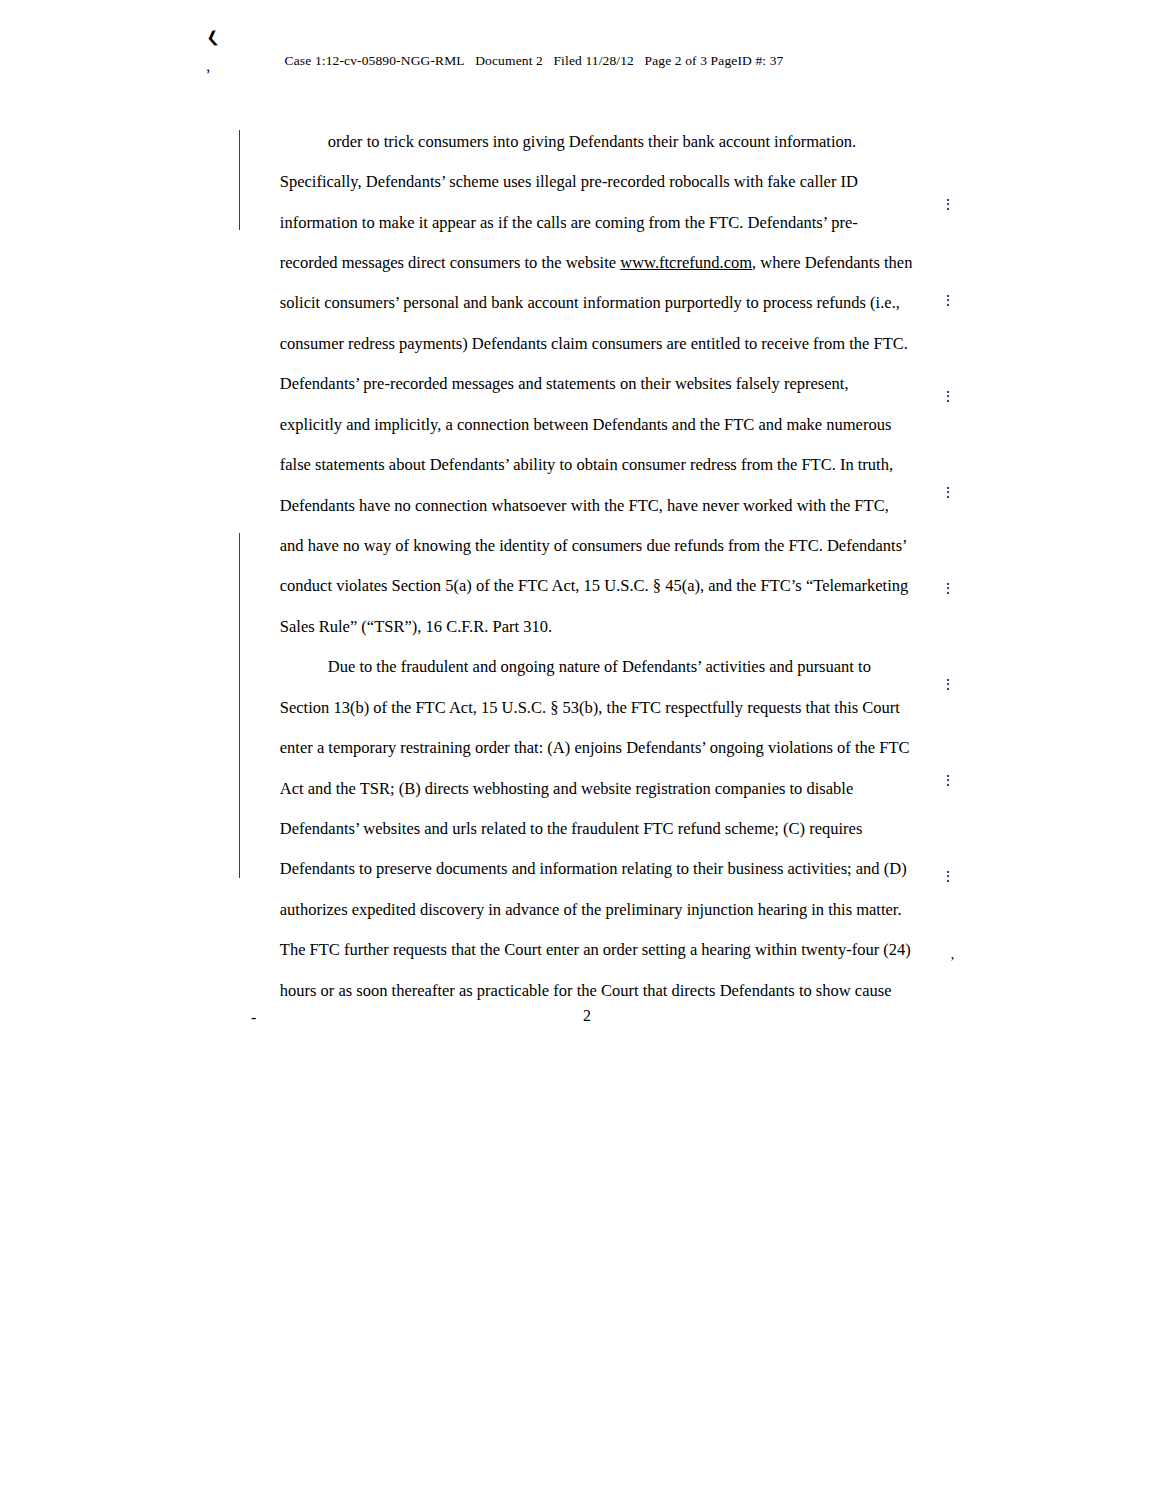❮ ’
Case 1:12-cv-05890-NGG-RML Document 2 Filed 11/28/12 Page 2 of 3 PageID #: 37
order to trick consumers into giving Defendants their bank account information. Specifically, Defendants’ scheme uses illegal pre-recorded robocalls with fake caller ID information to make it appear as if the calls are coming from the FTC. Defendants’ pre-recorded messages direct consumers to the website www.ftcrefund.com, where Defendants then solicit consumers’ personal and bank account information purportedly to process refunds (i.e., consumer redress payments) Defendants claim consumers are entitled to receive from the FTC. Defendants’ pre-recorded messages and statements on their websites falsely represent, explicitly and implicitly, a connection between Defendants and the FTC and make numerous false statements about Defendants’ ability to obtain consumer redress from the FTC. In truth, Defendants have no connection whatsoever with the FTC, have never worked with the FTC, and have no way of knowing the identity of consumers due refunds from the FTC. Defendants’ conduct violates Section 5(a) of the FTC Act, 15 U.S.C. § 45(a), and the FTC’s “Telemarketing Sales Rule” (“TSR”), 16 C.F.R. Part 310.
Due to the fraudulent and ongoing nature of Defendants’ activities and pursuant to Section 13(b) of the FTC Act, 15 U.S.C. § 53(b), the FTC respectfully requests that this Court enter a temporary restraining order that: (A) enjoins Defendants’ ongoing violations of the FTC Act and the TSR; (B) directs webhosting and website registration companies to disable Defendants’ websites and urls related to the fraudulent FTC refund scheme; (C) requires Defendants to preserve documents and information relating to their business activities; and (D) authorizes expedited discovery in advance of the preliminary injunction hearing in this matter. The FTC further requests that the Court enter an order setting a hearing within twenty-four (24) hours or as soon thereafter as practicable for the Court that directs Defendants to show cause
⋮
⋮
⋮
⋮
⋮
⋮
⋮
⋮
’
- 2